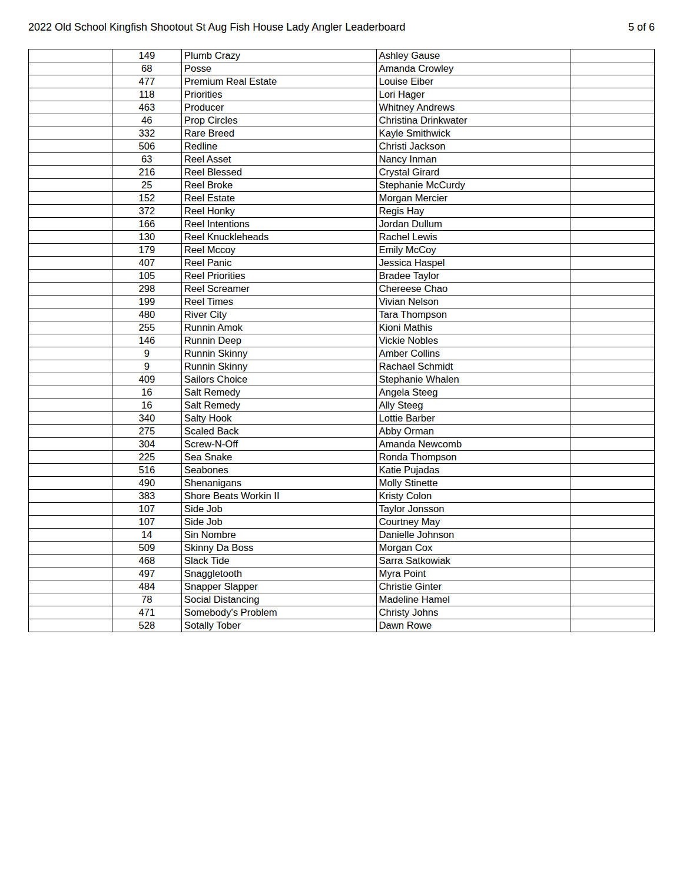2022 Old School Kingfish Shootout St Aug Fish House Lady Angler Leaderboard 5 of 6
| | 149 | Plumb Crazy | Ashley Gause | |
| | 68 | Posse | Amanda Crowley | |
| | 477 | Premium Real Estate | Louise Eiber | |
| | 118 | Priorities | Lori Hager | |
| | 463 | Producer | Whitney Andrews | |
| | 46 | Prop Circles | Christina Drinkwater | |
| | 332 | Rare Breed | Kayle Smithwick | |
| | 506 | Redline | Christi Jackson | |
| | 63 | Reel Asset | Nancy Inman | |
| | 216 | Reel Blessed | Crystal Girard | |
| | 25 | Reel Broke | Stephanie McCurdy | |
| | 152 | Reel Estate | Morgan Mercier | |
| | 372 | Reel Honky | Regis Hay | |
| | 166 | Reel Intentions | Jordan Dullum | |
| | 130 | Reel Knuckleheads | Rachel Lewis | |
| | 179 | Reel Mccoy | Emily McCoy | |
| | 407 | Reel Panic | Jessica Haspel | |
| | 105 | Reel Priorities | Bradee Taylor | |
| | 298 | Reel Screamer | Chereese Chao | |
| | 199 | Reel Times | Vivian Nelson | |
| | 480 | River City | Tara Thompson | |
| | 255 | Runnin Amok | Kioni Mathis | |
| | 146 | Runnin Deep | Vickie Nobles | |
| | 9 | Runnin Skinny | Amber Collins | |
| | 9 | Runnin Skinny | Rachael Schmidt | |
| | 409 | Sailors Choice | Stephanie Whalen | |
| | 16 | Salt Remedy | Angela Steeg | |
| | 16 | Salt Remedy | Ally Steeg | |
| | 340 | Salty Hook | Lottie Barber | |
| | 275 | Scaled Back | Abby Orman | |
| | 304 | Screw-N-Off | Amanda Newcomb | |
| | 225 | Sea Snake | Ronda Thompson | |
| | 516 | Seabones | Katie Pujadas | |
| | 490 | Shenanigans | Molly Stinette | |
| | 383 | Shore Beats Workin II | Kristy Colon | |
| | 107 | Side Job | Taylor Jonsson | |
| | 107 | Side Job | Courtney May | |
| | 14 | Sin Nombre | Danielle Johnson | |
| | 509 | Skinny Da Boss | Morgan Cox | |
| | 468 | Slack Tide | Sarra Satkowiak | |
| | 497 | Snaggletooth | Myra Point | |
| | 484 | Snapper Slapper | Christie Ginter | |
| | 78 | Social Distancing | Madeline Hamel | |
| | 471 | Somebody's Problem | Christy Johns | |
| | 528 | Sotally Tober | Dawn Rowe | |